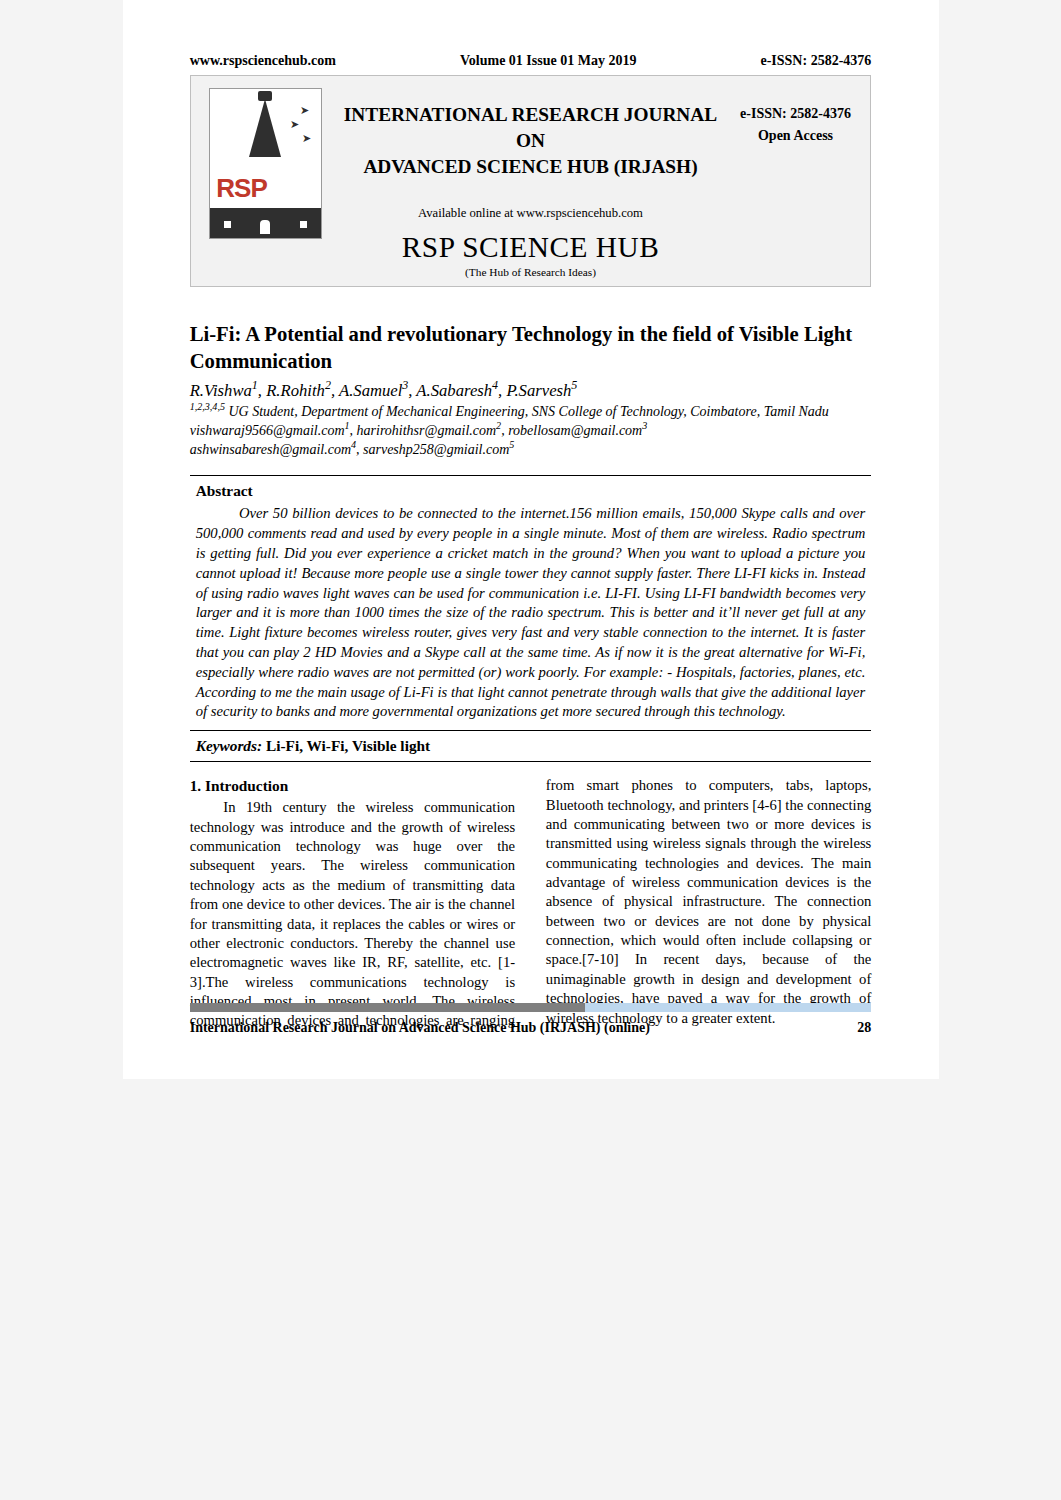www.rspsciencehub.com
Volume 01 Issue 01 May 2019
e-ISSN: 2582-4376
➤
➤
➤
RSP
INTERNATIONAL RESEARCH JOURNAL ON
ADVANCED SCIENCE HUB (IRJASH)
Available online at www.rspsciencehub.com
RSP SCIENCE HUB
(The Hub of Research Ideas)
e-ISSN: 2582-4376
Open Access
Li-Fi: A Potential and revolutionary Technology in the field of Visible Light Communication
R.Vishwa1, R.Rohith2, A.Samuel3, A.Sabaresh4, P.Sarvesh5
1,2,3,4,5 UG Student, Department of Mechanical Engineering, SNS College of Technology, Coimbatore, Tamil Nadu
vishwaraj9566@gmail.com1, harirohithsr@gmail.com2, robellosam@gmail.com3
ashwinsabaresh@gmail.com4, sarveshp258@gmiail.com5
Abstract
Over 50 billion devices to be connected to the internet.156 million emails, 150,000 Skype calls and over 500,000 comments read and used by every people in a single minute. Most of them are wireless. Radio spectrum is getting full. Did you ever experience a cricket match in the ground? When you want to upload a picture you cannot upload it! Because more people use a single tower they cannot supply faster. There LI-FI kicks in. Instead of using radio waves light waves can be used for communication i.e. LI-FI. Using LI-FI bandwidth becomes very larger and it is more than 1000 times the size of the radio spectrum. This is better and it’ll never get full at any time. Light fixture becomes wireless router, gives very fast and very stable connection to the internet. It is faster that you can play 2 HD Movies and a Skype call at the same time. As if now it is the great alternative for Wi-Fi, especially where radio waves are not permitted (or) work poorly. For example: - Hospitals, factories, planes, etc. According to me the main usage of Li-Fi is that light cannot penetrate through walls that give the additional layer of security to banks and more governmental organizations get more secured through this technology.
Keywords: Li-Fi, Wi-Fi, Visible light
1. Introduction
In 19th century the wireless communication technology was introduce and the growth of wireless communication technology was huge over the subsequent years. The wireless communication technology acts as the medium of transmitting data from one device to other devices. The air is the channel for transmitting data, it replaces the cables or wires or other electronic conductors. Thereby the channel use electromagnetic waves like IR, RF, satellite, etc. [1-3].The wireless communications technology is influenced most in present world. The wireless communication devices and technologies are ranging from smart phones to computers, tabs, laptops, Bluetooth technology, and printers [4-6] the connecting and communicating between two or more devices is transmitted using wireless signals through the wireless communicating technologies and devices. The main advantage of wireless communication devices is the absence of physical infrastructure. The connection between two or devices are not done by physical connection, which would often include collapsing or space.[7-10] In recent days, because of the unimaginable growth in design and development of technologies, have paved a way for the growth of wireless technology to a greater extent.
International Research Journal on Advanced Science Hub (IRJASH) (online)
28